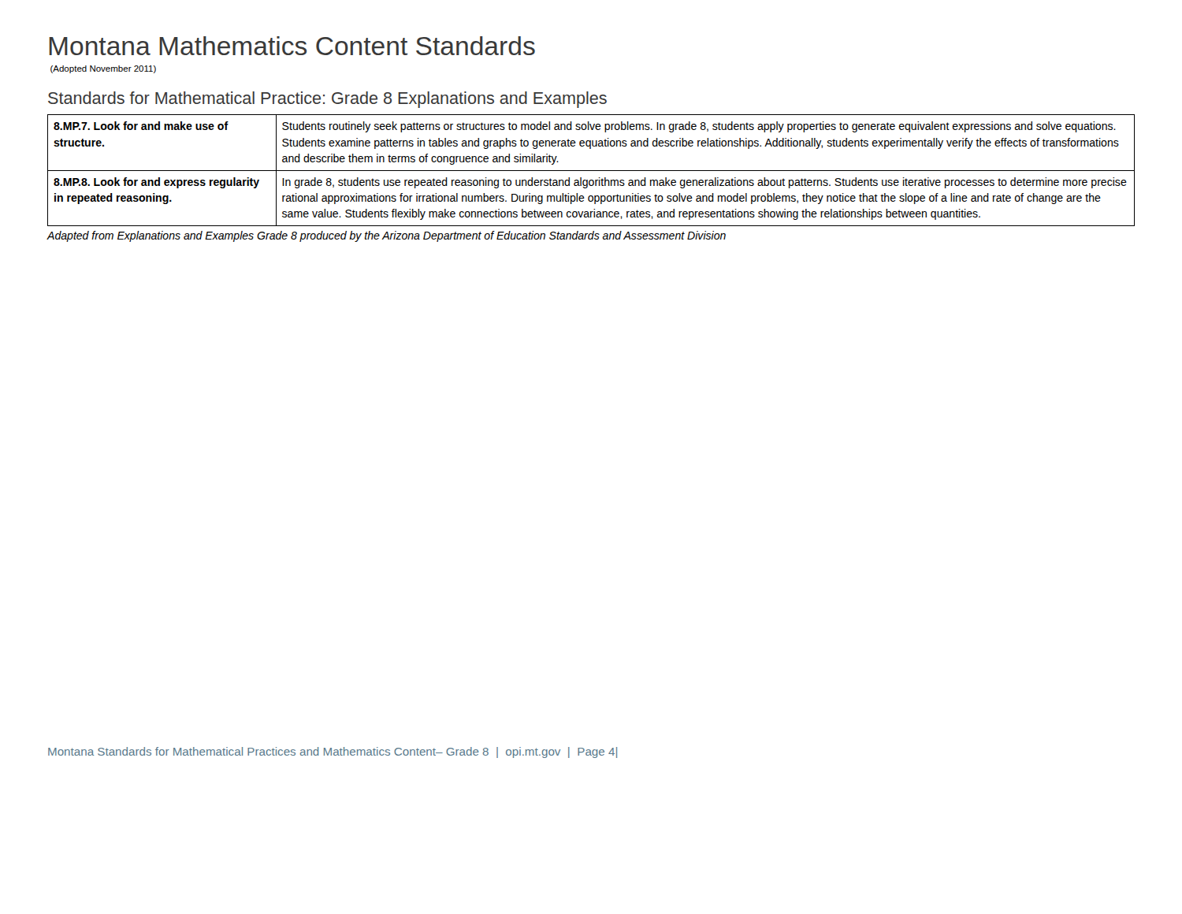Montana Mathematics Content Standards
(Adopted November 2011)
Standards for Mathematical Practice: Grade 8 Explanations and Examples
| 8.MP.7. Look for and make use of structure. | Students routinely seek patterns or structures to model and solve problems. In grade 8, students apply properties to generate equivalent expressions and solve equations. Students examine patterns in tables and graphs to generate equations and describe relationships. Additionally, students experimentally verify the effects of transformations and describe them in terms of congruence and similarity. |
| 8.MP.8. Look for and express regularity in repeated reasoning. | In grade 8, students use repeated reasoning to understand algorithms and make generalizations about patterns. Students use iterative processes to determine more precise rational approximations for irrational numbers. During multiple opportunities to solve and model problems, they notice that the slope of a line and rate of change are the same value. Students flexibly make connections between covariance, rates, and representations showing the relationships between quantities. |
Adapted from Explanations and Examples Grade 8 produced by the Arizona Department of Education Standards and Assessment Division
Montana Standards for Mathematical Practices and Mathematics Content– Grade 8 | opi.mt.gov | Page 4|